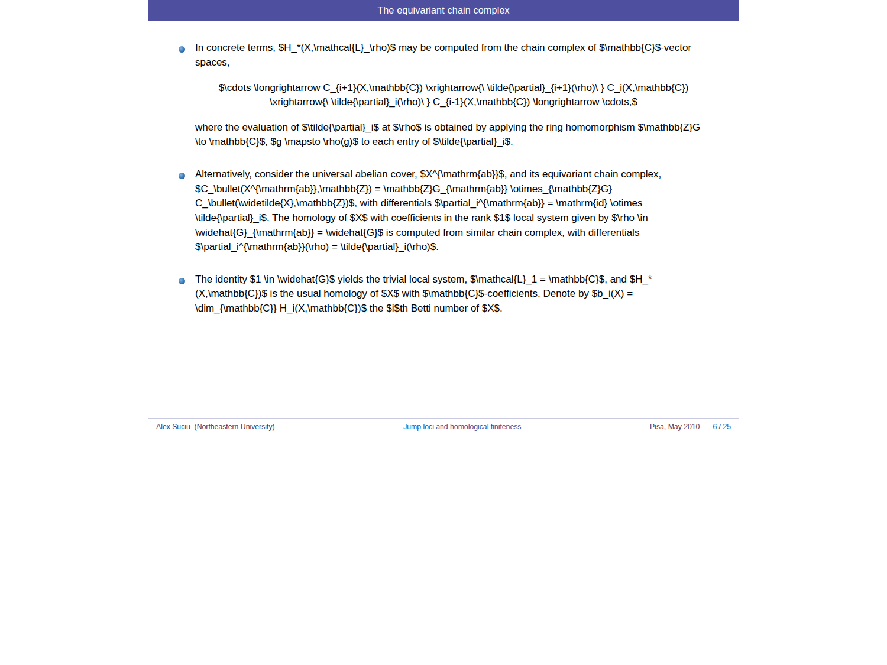The equivariant chain complex
In concrete terms, $H_*(X,\mathcal{L}_\rho)$ may be computed from the chain complex of $\mathbb{C}$-vector spaces,
$\cdots \longrightarrow C_{i+1}(X,\mathbb{C}) \xrightarrow{\ \tilde{\partial}_{i+1}(\rho)\ } C_i(X,\mathbb{C}) \xrightarrow{\ \tilde{\partial}_i(\rho)\ } C_{i-1}(X,\mathbb{C}) \longrightarrow \cdots,$
where the evaluation of $\tilde{\partial}_i$ at $\rho$ is obtained by applying the ring homomorphism $\mathbb{Z}G \to \mathbb{C}$, $g \mapsto \rho(g)$ to each entry of $\tilde{\partial}_i$.
Alternatively, consider the universal abelian cover, $X^{\mathrm{ab}}$, and its equivariant chain complex, $C_\bullet(X^{\mathrm{ab}},\mathbb{Z}) = \mathbb{Z}G_{\mathrm{ab}} \otimes_{\mathbb{Z}G} C_\bullet(\widetilde{X},\mathbb{Z})$, with differentials $\partial_i^{\mathrm{ab}} = \mathrm{id} \otimes \tilde{\partial}_i$. The homology of $X$ with coefficients in the rank $1$ local system given by $\rho \in \widehat{G}_{\mathrm{ab}} = \widehat{G}$ is computed from similar chain complex, with differentials $\partial_i^{\mathrm{ab}}(\rho) = \tilde{\partial}_i(\rho)$.
The identity $1 \in \widehat{G}$ yields the trivial local system, $\mathcal{L}_1 = \mathbb{C}$, and $H_*(X,\mathbb{C})$ is the usual homology of $X$ with $\mathbb{C}$-coefficients. Denote by $b_i(X) = \dim_{\mathbb{C}} H_i(X,\mathbb{C})$ the $i$th Betti number of $X$.
Alex Suciu (Northeastern University) Jump loci and homological finiteness Pisa, May 20106 / 25